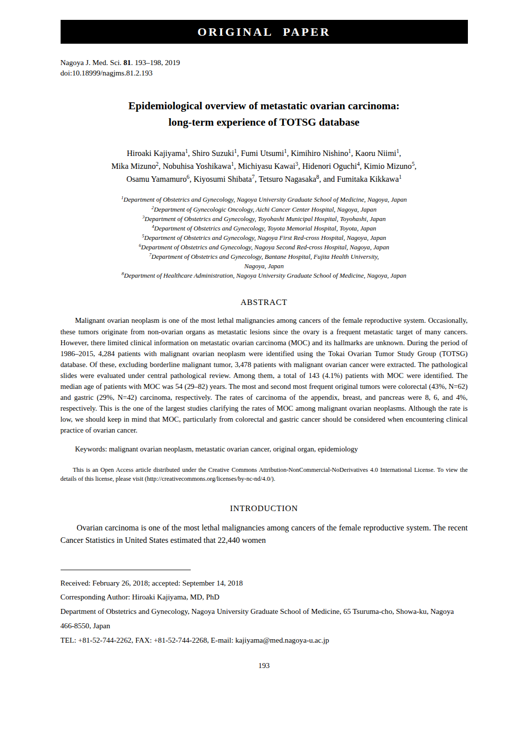ORIGINAL PAPER
Nagoya J. Med. Sci. 81. 193–198, 2019
doi:10.18999/nagjms.81.2.193
Epidemiological overview of metastatic ovarian carcinoma:
long-term experience of TOTSG database
Hiroaki Kajiyama1, Shiro Suzuki1, Fumi Utsumi1, Kimihiro Nishino1, Kaoru Niimi1,
Mika Mizuno2, Nobuhisa Yoshikawa1, Michiyasu Kawai3, Hidenori Oguchi4, Kimio Mizuno5,
Osamu Yamamuro6, Kiyosumi Shibata7, Tetsuro Nagasaka8, and Fumitaka Kikkawa1
1Department of Obstetrics and Gynecology, Nagoya University Graduate School of Medicine, Nagoya, Japan
2Department of Gynecologic Oncology, Aichi Cancer Center Hospital, Nagoya, Japan
3Department of Obstetrics and Gynecology, Toyohashi Municipal Hospital, Toyohashi, Japan
4Department of Obstetrics and Gynecology, Toyota Memorial Hospital, Toyota, Japan
5Department of Obstetrics and Gynecology, Nagoya First Red-cross Hospital, Nagoya, Japan
6Department of Obstetrics and Gynecology, Nagoya Second Red-cross Hospital, Nagoya, Japan
7Department of Obstetrics and Gynecology, Bantane Hospital, Fujita Health University,
Nagoya, Japan
8Department of Healthcare Administration, Nagoya University Graduate School of Medicine, Nagoya, Japan
ABSTRACT
Malignant ovarian neoplasm is one of the most lethal malignancies among cancers of the female reproductive system. Occasionally, these tumors originate from non-ovarian organs as metastatic lesions since the ovary is a frequent metastatic target of many cancers. However, there limited clinical information on metastatic ovarian carcinoma (MOC) and its hallmarks are unknown. During the period of 1986–2015, 4,284 patients with malignant ovarian neoplasm were identified using the Tokai Ovarian Tumor Study Group (TOTSG) database. Of these, excluding borderline malignant tumor, 3,478 patients with malignant ovarian cancer were extracted. The pathological slides were evaluated under central pathological review. Among them, a total of 143 (4.1%) patients with MOC were identified. The median age of patients with MOC was 54 (29–82) years. The most and second most frequent original tumors were colorectal (43%, N=62) and gastric (29%, N=42) carcinoma, respectively. The rates of carcinoma of the appendix, breast, and pancreas were 8, 6, and 4%, respectively. This is the one of the largest studies clarifying the rates of MOC among malignant ovarian neoplasms. Although the rate is low, we should keep in mind that MOC, particularly from colorectal and gastric cancer should be considered when encountering clinical practice of ovarian cancer.
Keywords: malignant ovarian neoplasm, metastatic ovarian cancer, original organ, epidemiology
This is an Open Access article distributed under the Creative Commons Attribution-NonCommercial-NoDerivatives 4.0 International License. To view the details of this license, please visit (http://creativecommons.org/licenses/by-nc-nd/4.0/).
INTRODUCTION
Ovarian carcinoma is one of the most lethal malignancies among cancers of the female reproductive system. The recent Cancer Statistics in United States estimated that 22,440 women
Received: February 26, 2018; accepted: September 14, 2018
Corresponding Author: Hiroaki Kajiyama, MD, PhD
Department of Obstetrics and Gynecology, Nagoya University Graduate School of Medicine, 65 Tsuruma-cho, Showa-ku, Nagoya 466-8550, Japan
TEL: +81-52-744-2262, FAX: +81-52-744-2268, E-mail: kajiyama@med.nagoya-u.ac.jp
193